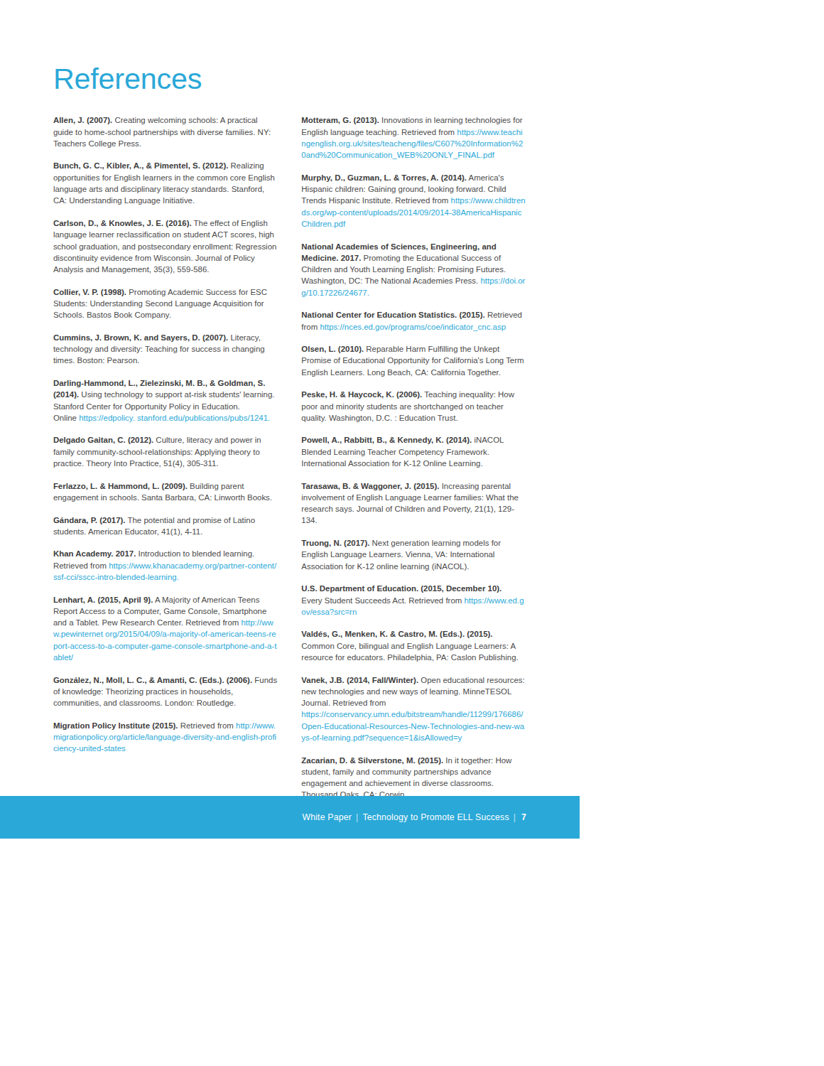References
Allen, J. (2007). Creating welcoming schools: A practical guide to home-school partnerships with diverse families. NY: Teachers College Press.
Bunch, G. C., Kibler, A., & Pimentel, S. (2012). Realizing opportunities for English learners in the common core English language arts and disciplinary literacy standards. Stanford, CA: Understanding Language Initiative.
Carlson, D., & Knowles, J. E. (2016). The effect of English language learner reclassification on student ACT scores, high school graduation, and postsecondary enrollment: Regression discontinuity evidence from Wisconsin. Journal of Policy Analysis and Management, 35(3), 559-586.
Collier, V. P. (1998). Promoting Academic Success for ESC Students: Understanding Second Language Acquisition for Schools. Bastos Book Company.
Cummins, J. Brown, K. and Sayers, D. (2007). Literacy, technology and diversity: Teaching for success in changing times. Boston: Pearson.
Darling-Hammond, L., Zielezinski, M. B., & Goldman, S. (2014). Using technology to support at-risk students' learning. Stanford Center for Opportunity Policy in Education.
Online https://edpolicy. stanford.edu/publications/pubs/1241.
Delgado Gaitan, C. (2012). Culture, literacy and power in family community-school-relationships: Applying theory to practice. Theory Into Practice, 51(4), 305-311.
Ferlazzo, L. & Hammond, L. (2009). Building parent engagement in schools. Santa Barbara, CA: Linworth Books.
Gándara, P. (2017). The potential and promise of Latino students. American Educator, 41(1), 4-11.
Khan Academy. 2017. Introduction to blended learning. Retrieved from https://www.khanacademy.org/partner-content/ssf-cci/sscc-intro-blended-learning.
Lenhart, A. (2015, April 9). A Majority of American Teens Report Access to a Computer, Game Console, Smartphone and a Tablet. Pew Research Center. Retrieved from http://www.pewinternet org/2015/04/09/a-majority-of-american-teens-report-access-to-a-computer-game-console-smartphone-and-a-tablet/
González, N., Moll, L. C., & Amanti, C. (Eds.). (2006). Funds of knowledge: Theorizing practices in households, communities, and classrooms. London: Routledge.
Migration Policy Institute (2015). Retrieved from http://www.migrationpolicy.org/article/language-diversity-and-english-proficiency-united-states
Motteram, G. (2013). Innovations in learning technologies for English language teaching. Retrieved from https://www.teachingenglish.org.uk/sites/teacheng/files/C607%20Information%20and%20Communication_WEB%20ONLY_FINAL.pdf
Murphy, D., Guzman, L. & Torres, A. (2014). America's Hispanic children: Gaining ground, looking forward. Child Trends Hispanic Institute. Retrieved from https://www.childtrends.org/wp-content/uploads/2014/09/2014-38AmericaHispanicChildren.pdf
National Academies of Sciences, Engineering, and Medicine. 2017. Promoting the Educational Success of Children and Youth Learning English: Promising Futures. Washington, DC: The National Academies Press. https://doi.org/10.17226/24677.
National Center for Education Statistics. (2015). Retrieved from https://nces.ed.gov/programs/coe/indicator_cnc.asp
Olsen, L. (2010). Reparable Harm Fulfilling the Unkept Promise of Educational Opportunity for California's Long Term English Learners. Long Beach, CA: California Together.
Peske, H. & Haycock, K. (2006). Teaching inequality: How poor and minority students are shortchanged on teacher quality. Washington, D.C. : Education Trust.
Powell, A., Rabbitt, B., & Kennedy, K. (2014). iNACOL Blended Learning Teacher Competency Framework. International Association for K-12 Online Learning.
Tarasawa, B. & Waggoner, J. (2015). Increasing parental involvement of English Language Learner families: What the research says. Journal of Children and Poverty, 21(1), 129-134.
Truong, N. (2017). Next generation learning models for English Language Learners. Vienna, VA: International Association for K-12 online learning (iNACOL).
U.S. Department of Education. (2015, December 10).
Every Student Succeeds Act. Retrieved from https://www.ed.gov/essa?src=rn
Valdés, G., Menken, K. & Castro, M. (Eds.). (2015). Common Core, bilingual and English Language Learners: A resource for educators. Philadelphia, PA: Caslon Publishing.
Vanek, J.B. (2014, Fall/Winter). Open educational resources: new technologies and new ways of learning. MinneTESOL Journal. Retrieved from
https://conservancy.umn.edu/bitstream/handle/11299/176686/Open-Educational-Resources-New-Technologies-and-new-ways-of-learning.pdf?sequence=1&isAllowed=y
Zacarian, D. & Silverstone, M. (2015). In it together: How student, family and community partnerships advance engagement and achievement in diverse classrooms. Thousand Oaks, CA: Corwin.
White Paper|Technology to Promote ELL Success|7